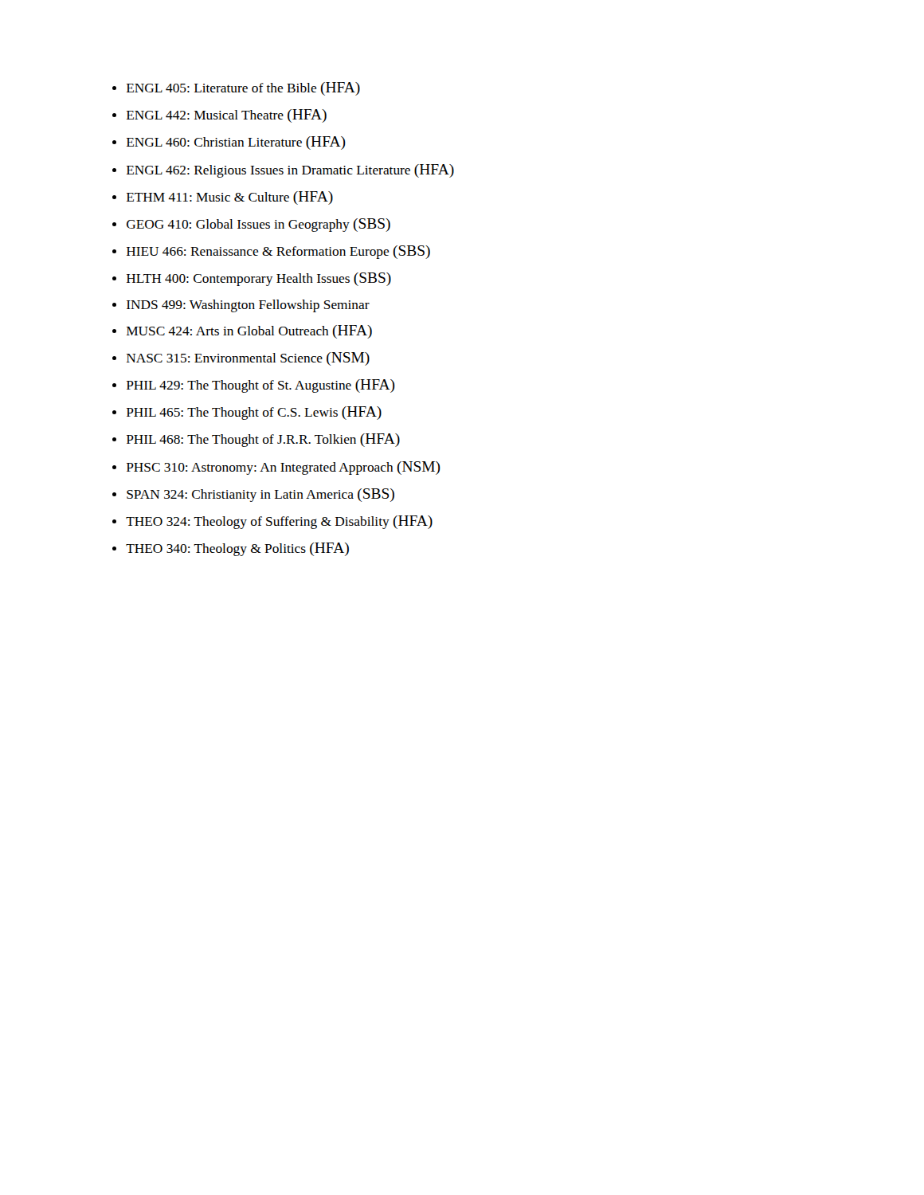ENGL 405: Literature of the Bible (HFA)
ENGL 442: Musical Theatre (HFA)
ENGL 460: Christian Literature (HFA)
ENGL 462: Religious Issues in Dramatic Literature (HFA)
ETHM 411: Music & Culture (HFA)
GEOG 410: Global Issues in Geography (SBS)
HIEU 466: Renaissance & Reformation Europe (SBS)
HLTH 400: Contemporary Health Issues (SBS)
INDS 499: Washington Fellowship Seminar
MUSC 424: Arts in Global Outreach (HFA)
NASC 315: Environmental Science (NSM)
PHIL 429: The Thought of St. Augustine (HFA)
PHIL 465: The Thought of C.S. Lewis (HFA)
PHIL 468: The Thought of J.R.R. Tolkien (HFA)
PHSC 310: Astronomy: An Integrated Approach (NSM)
SPAN 324: Christianity in Latin America (SBS)
THEO 324: Theology of Suffering & Disability (HFA)
THEO 340: Theology & Politics (HFA)